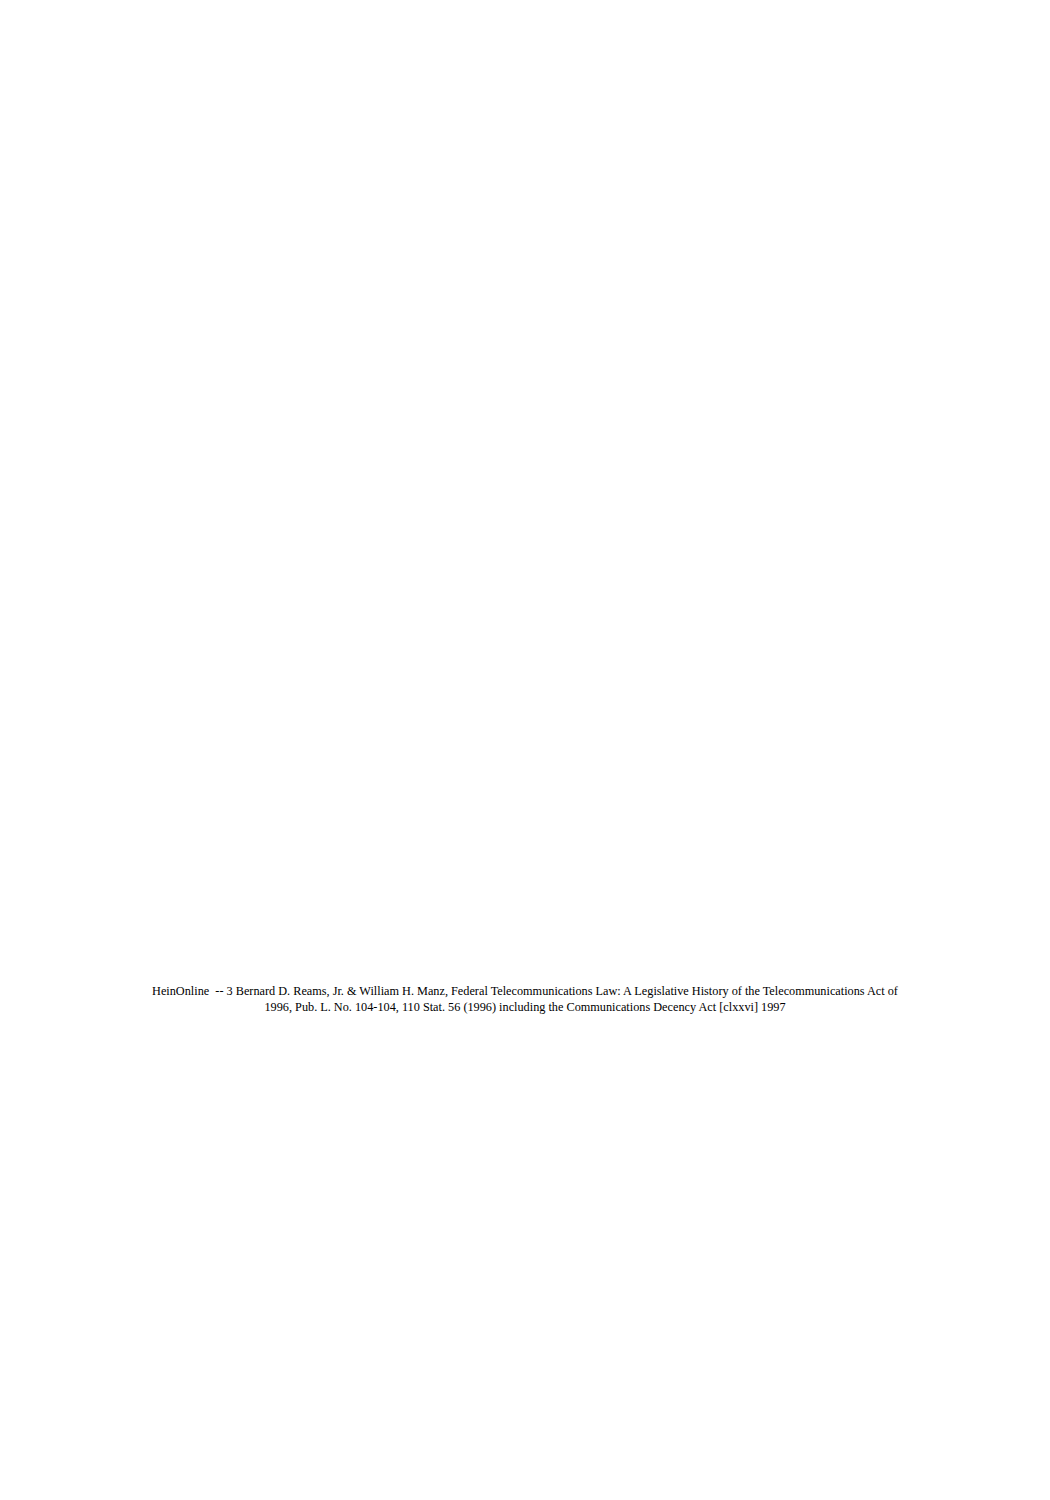HeinOnline -- 3 Bernard D. Reams, Jr. & William H. Manz, Federal Telecommunications Law: A Legislative History of the Telecommunications Act of
1996, Pub. L. No. 104-104, 110 Stat. 56 (1996) including the Communications Decency Act [clxxvi] 1997